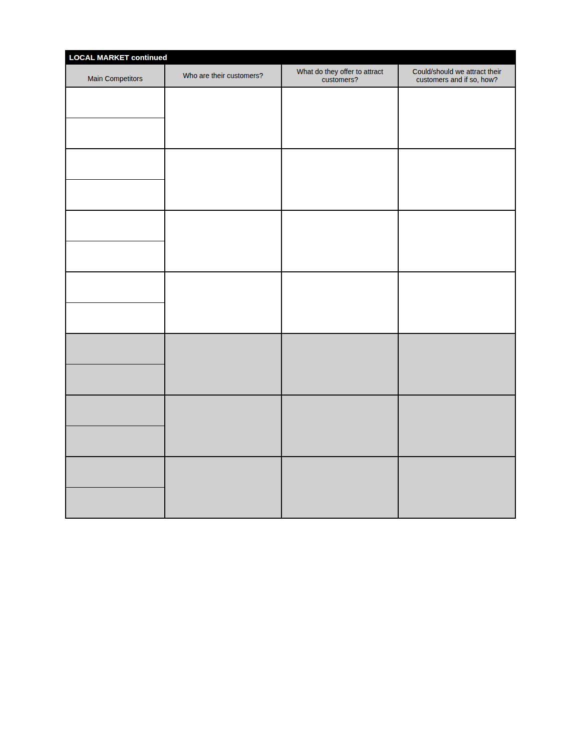LOCAL MARKET continued
| Main Competitors | Who are their customers? | What do they offer to attract customers? | Could/should we attract their customers and if so, how? |
| --- | --- | --- | --- |